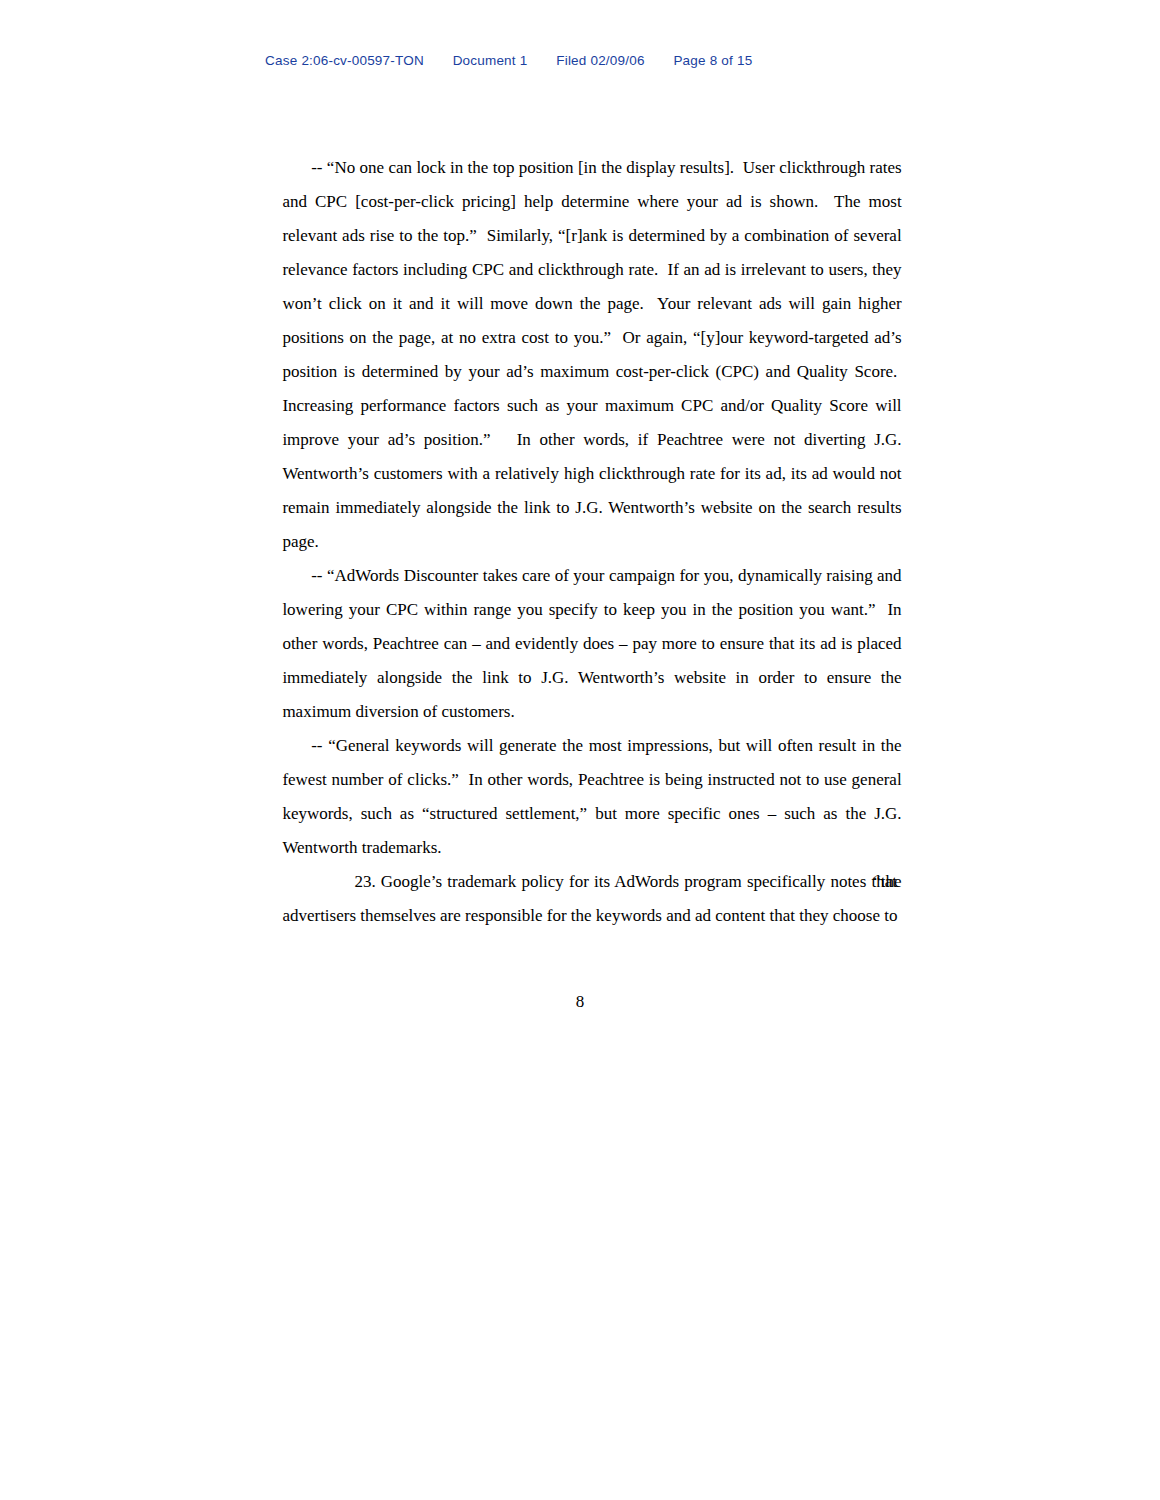Case 2:06-cv-00597-TON Document 1 Filed 02/09/06 Page 8 of 15
-- “No one can lock in the top position [in the display results]. User clickthrough rates and CPC [cost-per-click pricing] help determine where your ad is shown. The most relevant ads rise to the top.” Similarly, “[r]ank is determined by a combination of several relevance factors including CPC and clickthrough rate. If an ad is irrelevant to users, they won’t click on it and it will move down the page. Your relevant ads will gain higher positions on the page, at no extra cost to you.” Or again, “[y]our keyword-targeted ad’s position is determined by your ad’s maximum cost-per-click (CPC) and Quality Score. Increasing performance factors such as your maximum CPC and/or Quality Score will improve your ad’s position.” In other words, if Peachtree were not diverting J.G. Wentworth’s customers with a relatively high clickthrough rate for its ad, its ad would not remain immediately alongside the link to J.G. Wentworth’s website on the search results page.
-- “AdWords Discounter takes care of your campaign for you, dynamically raising and lowering your CPC within range you specify to keep you in the position you want.” In other words, Peachtree can – and evidently does – pay more to ensure that its ad is placed immediately alongside the link to J.G. Wentworth’s website in order to ensure the maximum diversion of customers.
-- “General keywords will generate the most impressions, but will often result in the fewest number of clicks.” In other words, Peachtree is being instructed not to use general keywords, such as “structured settlement,” but more specific ones – such as the J.G. Wentworth trademarks.
23. Google’s trademark policy for its AdWords program specifically notes that “the advertisers themselves are responsible for the keywords and ad content that they choose to
8